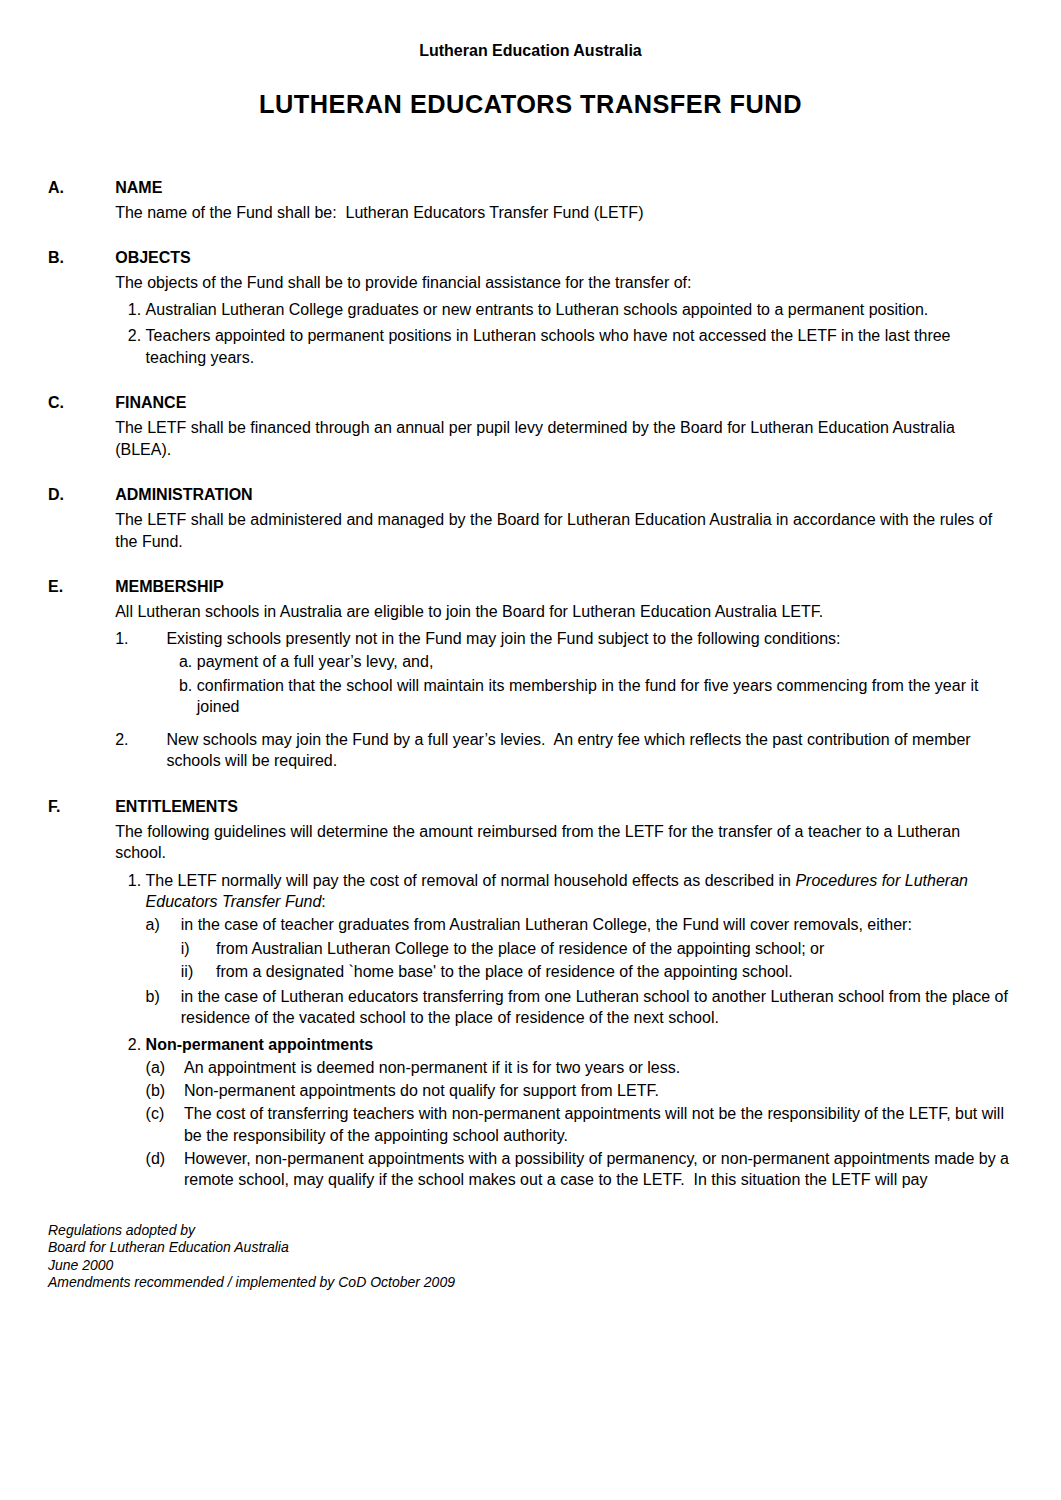Lutheran Education Australia
LUTHERAN EDUCATORS TRANSFER FUND
A. Name
The name of the Fund shall be: Lutheran Educators Transfer Fund (LETF)
B. Objects
The objects of the Fund shall be to provide financial assistance for the transfer of:
Australian Lutheran College graduates or new entrants to Lutheran schools appointed to a permanent position.
Teachers appointed to permanent positions in Lutheran schools who have not accessed the LETF in the last three teaching years.
C. Finance
The LETF shall be financed through an annual per pupil levy determined by the Board for Lutheran Education Australia (BLEA).
D. Administration
The LETF shall be administered and managed by the Board for Lutheran Education Australia in accordance with the rules of the Fund.
E. Membership
All Lutheran schools in Australia are eligible to join the Board for Lutheran Education Australia LETF.
Existing schools presently not in the Fund may join the Fund subject to the following conditions:
payment of a full year’s levy, and,
confirmation that the school will maintain its membership in the fund for five years commencing from the year it joined
New schools may join the Fund by a full year’s levies. An entry fee which reflects the past contribution of member schools will be required.
F. Entitlements
The following guidelines will determine the amount reimbursed from the LETF for the transfer of a teacher to a Lutheran school.
The LETF normally will pay the cost of removal of normal household effects as described in Procedures for Lutheran Educators Transfer Fund:
in the case of teacher graduates from Australian Lutheran College, the Fund will cover removals, either:
from Australian Lutheran College to the place of residence of the appointing school; or
from a designated `home base' to the place of residence of the appointing school.
in the case of Lutheran educators transferring from one Lutheran school to another Lutheran school from the place of residence of the vacated school to the place of residence of the next school.
Non-permanent appointments
An appointment is deemed non-permanent if it is for two years or less.
Non-permanent appointments do not qualify for support from LETF.
The cost of transferring teachers with non-permanent appointments will not be the responsibility of the LETF, but will be the responsibility of the appointing school authority.
However, non-permanent appointments with a possibility of permanency, or non-permanent appointments made by a remote school, may qualify if the school makes out a case to the LETF. In this situation the LETF will pay
Regulations adopted by
Board for Lutheran Education Australia
June 2000
Amendments recommended / implemented by CoD October 2009